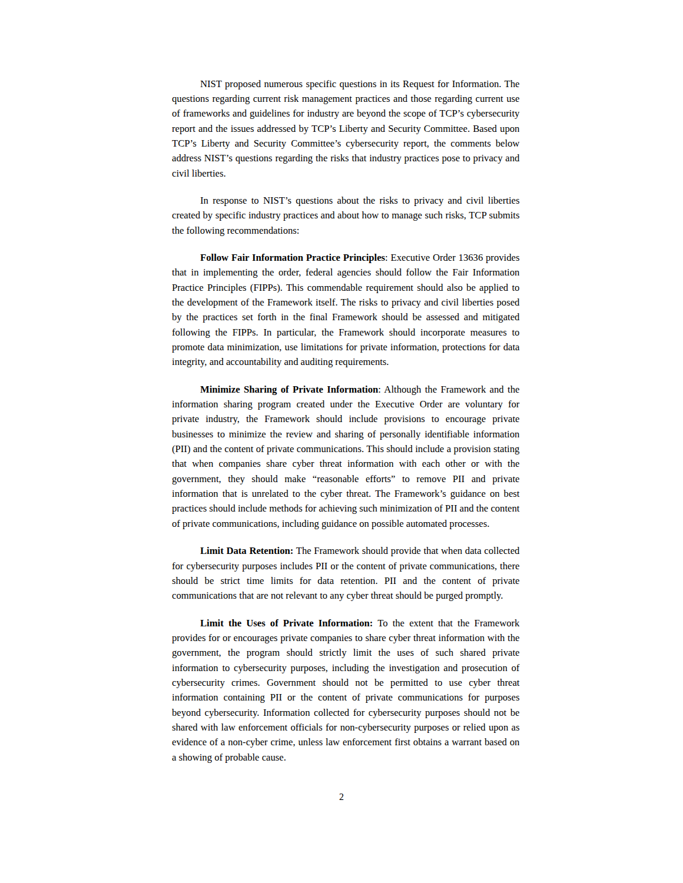NIST proposed numerous specific questions in its Request for Information. The questions regarding current risk management practices and those regarding current use of frameworks and guidelines for industry are beyond the scope of TCP’s cybersecurity report and the issues addressed by TCP’s Liberty and Security Committee. Based upon TCP’s Liberty and Security Committee’s cybersecurity report, the comments below address NIST’s questions regarding the risks that industry practices pose to privacy and civil liberties.
In response to NIST’s questions about the risks to privacy and civil liberties created by specific industry practices and about how to manage such risks, TCP submits the following recommendations:
Follow Fair Information Practice Principles: Executive Order 13636 provides that in implementing the order, federal agencies should follow the Fair Information Practice Principles (FIPPs). This commendable requirement should also be applied to the development of the Framework itself. The risks to privacy and civil liberties posed by the practices set forth in the final Framework should be assessed and mitigated following the FIPPs. In particular, the Framework should incorporate measures to promote data minimization, use limitations for private information, protections for data integrity, and accountability and auditing requirements.
Minimize Sharing of Private Information: Although the Framework and the information sharing program created under the Executive Order are voluntary for private industry, the Framework should include provisions to encourage private businesses to minimize the review and sharing of personally identifiable information (PII) and the content of private communications. This should include a provision stating that when companies share cyber threat information with each other or with the government, they should make “reasonable efforts” to remove PII and private information that is unrelated to the cyber threat. The Framework’s guidance on best practices should include methods for achieving such minimization of PII and the content of private communications, including guidance on possible automated processes.
Limit Data Retention: The Framework should provide that when data collected for cybersecurity purposes includes PII or the content of private communications, there should be strict time limits for data retention. PII and the content of private communications that are not relevant to any cyber threat should be purged promptly.
Limit the Uses of Private Information: To the extent that the Framework provides for or encourages private companies to share cyber threat information with the government, the program should strictly limit the uses of such shared private information to cybersecurity purposes, including the investigation and prosecution of cybersecurity crimes. Government should not be permitted to use cyber threat information containing PII or the content of private communications for purposes beyond cybersecurity. Information collected for cybersecurity purposes should not be shared with law enforcement officials for non-cybersecurity purposes or relied upon as evidence of a non-cyber crime, unless law enforcement first obtains a warrant based on a showing of probable cause.
2